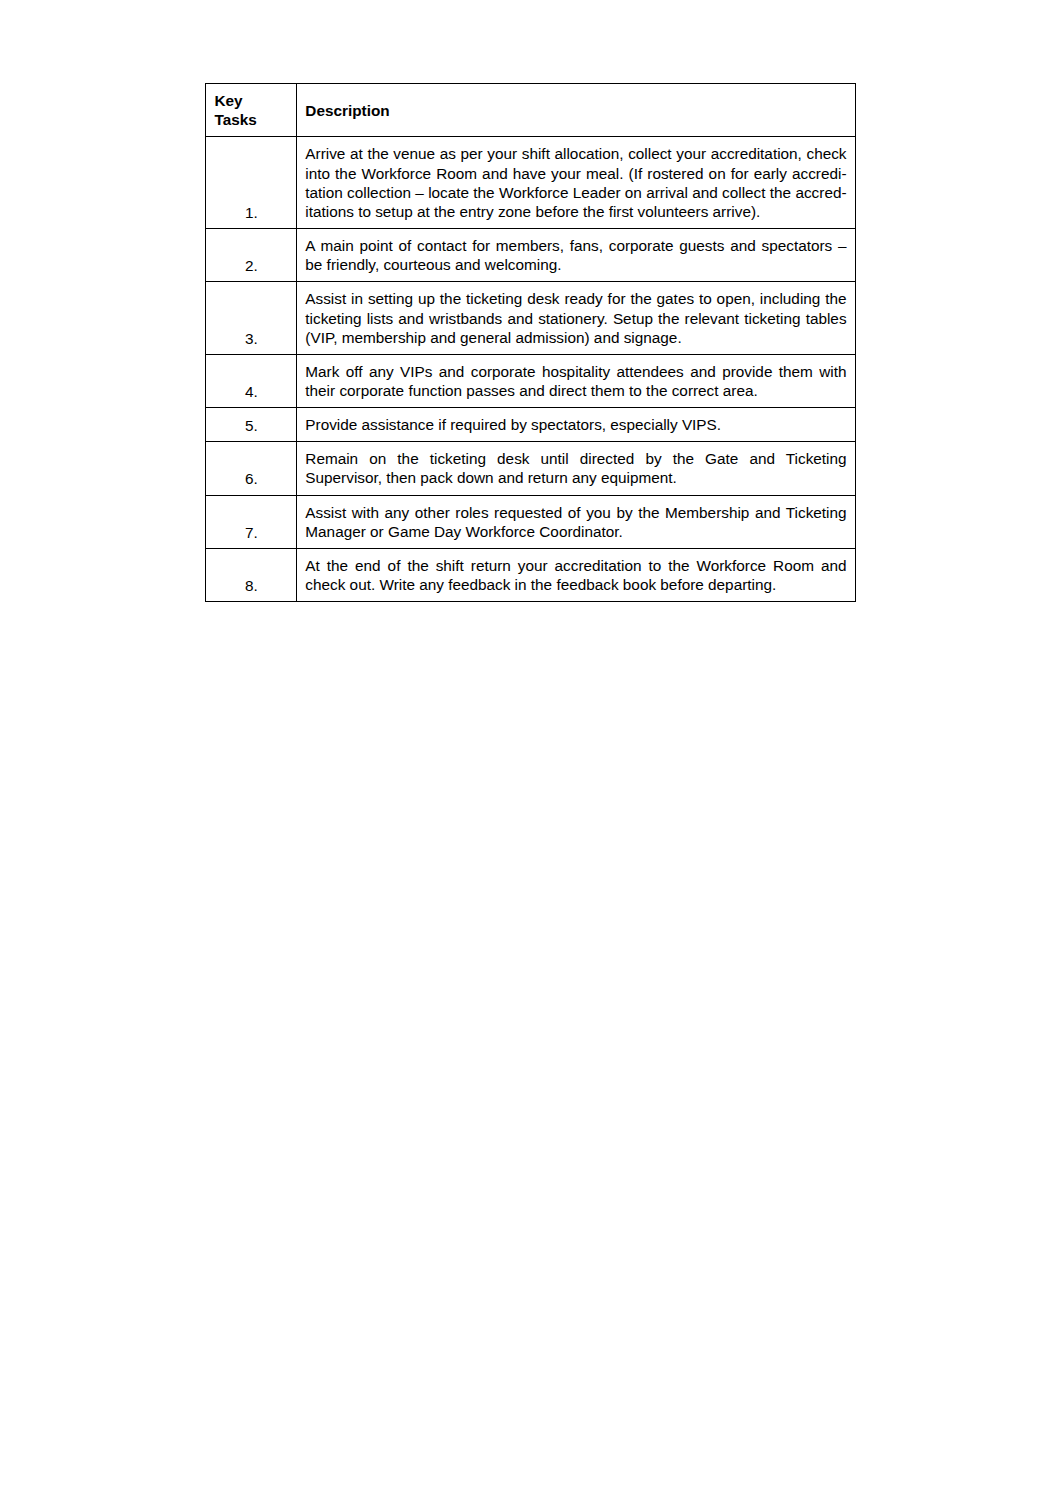| Key Tasks | Description |
| --- | --- |
| 1. | Arrive at the venue as per your shift allocation, collect your accreditation, check into the Workforce Room and have your meal. (If rostered on for early accreditation collection – locate the Workforce Leader on arrival and collect the accreditations to setup at the entry zone before the first volunteers arrive). |
| 2. | A main point of contact for members, fans, corporate guests and spectators – be friendly, courteous and welcoming. |
| 3. | Assist in setting up the ticketing desk ready for the gates to open, including the ticketing lists and wristbands and stationery. Setup the relevant ticketing tables (VIP, membership and general admission) and signage. |
| 4. | Mark off any VIPs and corporate hospitality attendees and provide them with their corporate function passes and direct them to the correct area. |
| 5. | Provide assistance if required by spectators, especially VIPS. |
| 6. | Remain on the ticketing desk until directed by the Gate and Ticketing Supervisor, then pack down and return any equipment. |
| 7. | Assist with any other roles requested of you by the Membership and Ticketing Manager or Game Day Workforce Coordinator. |
| 8. | At the end of the shift return your accreditation to the Workforce Room and check out. Write any feedback in the feedback book before departing. |